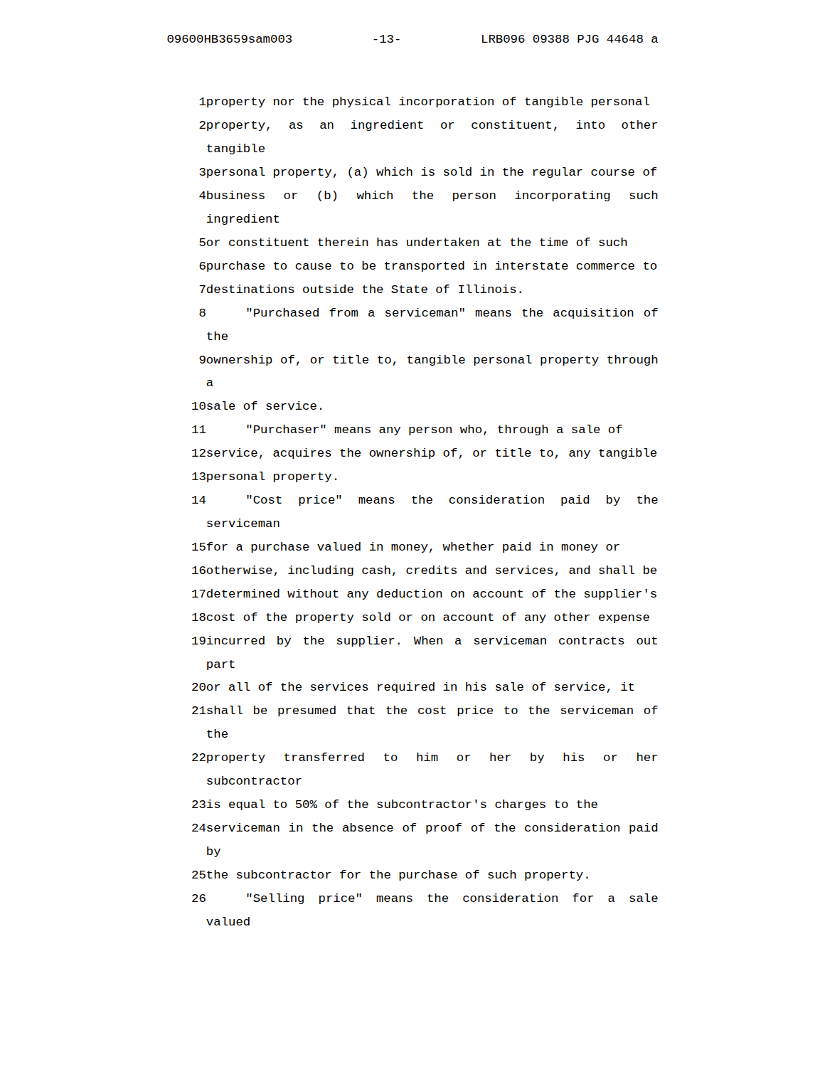09600HB3659sam003 -13- LRB096 09388 PJG 44648 a
| 1 | property nor the physical incorporation of tangible personal |
| 2 | property, as an ingredient or constituent, into other tangible |
| 3 | personal property, (a) which is sold in the regular course of |
| 4 | business or (b) which the person incorporating such ingredient |
| 5 | or constituent therein has undertaken at the time of such |
| 6 | purchase to cause to be transported in interstate commerce to |
| 7 | destinations outside the State of Illinois. |
| 8 | "Purchased from a serviceman" means the acquisition of the |
| 9 | ownership of, or title to, tangible personal property through a |
| 10 | sale of service. |
| 11 | "Purchaser" means any person who, through a sale of |
| 12 | service, acquires the ownership of, or title to, any tangible |
| 13 | personal property. |
| 14 | "Cost price" means the consideration paid by the serviceman |
| 15 | for a purchase valued in money, whether paid in money or |
| 16 | otherwise, including cash, credits and services, and shall be |
| 17 | determined without any deduction on account of the supplier's |
| 18 | cost of the property sold or on account of any other expense |
| 19 | incurred by the supplier. When a serviceman contracts out part |
| 20 | or all of the services required in his sale of service, it |
| 21 | shall be presumed that the cost price to the serviceman of the |
| 22 | property transferred to him or her by his or her subcontractor |
| 23 | is equal to 50% of the subcontractor's charges to the |
| 24 | serviceman in the absence of proof of the consideration paid by |
| 25 | the subcontractor for the purchase of such property. |
| 26 | "Selling price" means the consideration for a sale valued |